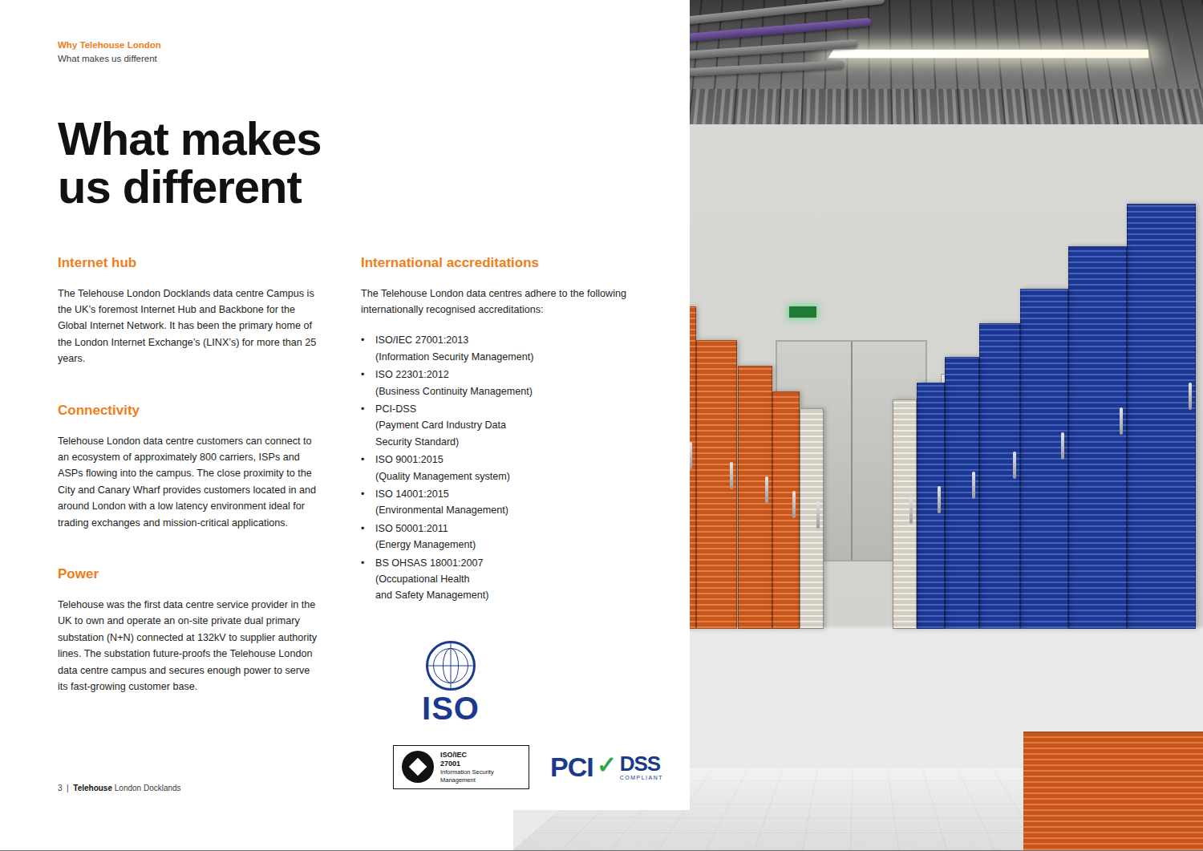■ ■ ■
Why Telehouse London
What makes us different
What makes
us different
Internet hub
The Telehouse London Docklands data centre Campus is the UK’s foremost Internet Hub and Backbone for the Global Internet Network. It has been the primary home of the London Internet Exchange’s (LINX’s) for more than 25 years.
Connectivity
Telehouse London data centre customers can connect to an ecosystem of approximately 800 carriers, ISPs and ASPs flowing into the campus. The close proximity to the City and Canary Wharf provides customers located in and around London with a low latency environment ideal for trading exchanges and mission-critical applications.
Power
Telehouse was the first data centre service provider in the UK to own and operate an on-site private dual primary substation (N+N) connected at 132kV to supplier authority lines. The substation future-proofs the Telehouse London data centre campus and secures enough power to serve its fast-growing customer base.
International accreditations
The Telehouse London data centres adhere to the following internationally recognised accreditations:
ISO/IEC 27001:2013(Information Security Management)
ISO 22301:2012(Business Continuity Management)
PCI-DSS(Payment Card Industry Data
Security Standard)
ISO 9001:2015(Quality Management system)
ISO 14001:2015(Environmental Management)
ISO 50001:2011(Energy Management)
BS OHSAS 18001:2007(Occupational Health
and Safety Management)
ISO
ISO/IEC 27001 Information Security
Management
PCI ✓ DSS COMPLIANT
3 | Telehouse London Docklands